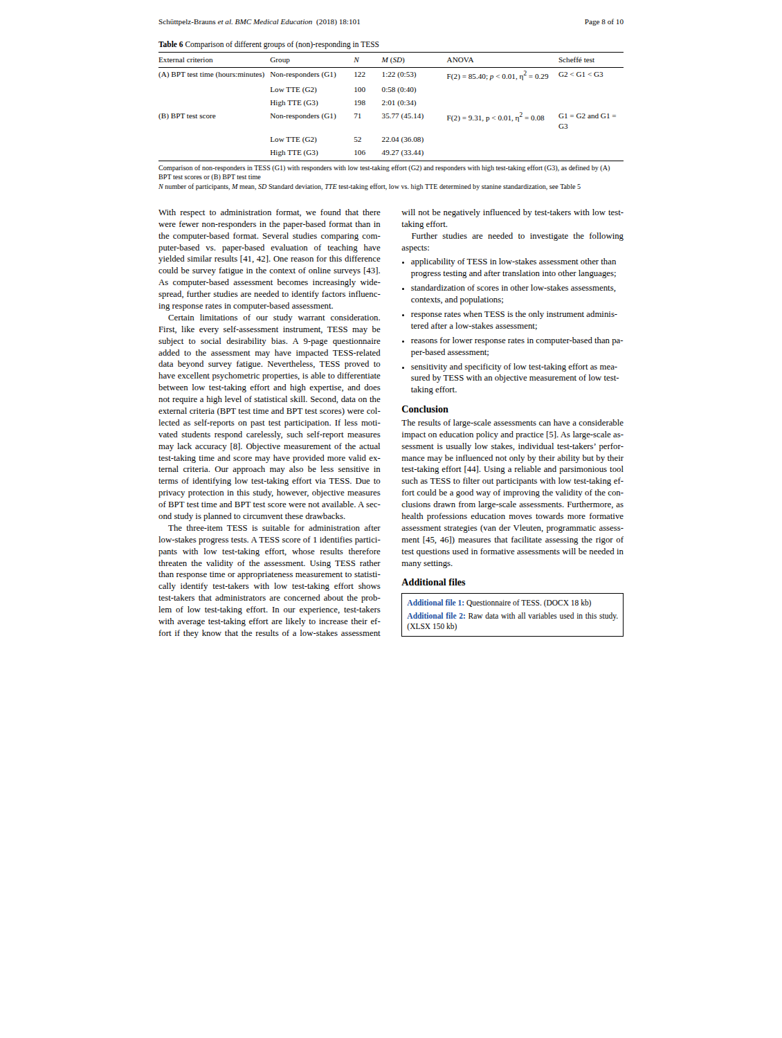Schüttpelz-Brauns et al. BMC Medical Education (2018) 18:101
Page 8 of 10
Table 6 Comparison of different groups of (non)-responding in TESS
| External criterion | Group | N | M ( SD ) | ANOVA | Scheffé test |
| --- | --- | --- | --- | --- | --- |
| (A) BPT test time (hours:minutes) | Non-responders (G1) | 122 | 1:22 (0:53) | F(2) = 85.40; p < 0.01, η 2 = 0.29 | G2 < G1 < G3 |
| | Low TTE (G2) | 100 | 0:58 (0:40) | | |
| | High TTE (G3) | 198 | 2:01 (0:34) | | |
| (B) BPT test score | Non-responders (G1) | 71 | 35.77 (45.14) | F(2) = 9.31, p < 0.01, η 2 = 0.08 | G1 = G2 and G1 = G3 |
| | Low TTE (G2) | 52 | 22.04 (36.08) | | |
| | High TTE (G3) | 106 | 49.27 (33.44) | | |
Comparison of non-responders in TESS (G1) with responders with low test-taking effort (G2) and responders with high test-taking effort (G3), as defined by (A) BPT test scores or (B) BPT test time
N number of participants, M mean, SD Standard deviation, TTE test-taking effort, low vs. high TTE determined by stanine standardization, see Table 5
With respect to administration format, we found that there were fewer non-responders in the paper-based format than in the computer-based format. Several studies comparing computer-based vs. paper-based evaluation of teaching have yielded similar results [41, 42]. One reason for this difference could be survey fatigue in the context of online surveys [43]. As computer-based assessment becomes increasingly widespread, further studies are needed to identify factors influencing response rates in computer-based assessment.
Certain limitations of our study warrant consideration. First, like every self-assessment instrument, TESS may be subject to social desirability bias. A 9-page questionnaire added to the assessment may have impacted TESS-related data beyond survey fatigue. Nevertheless, TESS proved to have excellent psychometric properties, is able to differentiate between low test-taking effort and high expertise, and does not require a high level of statistical skill. Second, data on the external criteria (BPT test time and BPT test scores) were collected as self-reports on past test participation. If less motivated students respond carelessly, such self-report measures may lack accuracy [8]. Objective measurement of the actual test-taking time and score may have provided more valid external criteria. Our approach may also be less sensitive in terms of identifying low test-taking effort via TESS. Due to privacy protection in this study, however, objective measures of BPT test time and BPT test score were not available. A second study is planned to circumvent these drawbacks.
The three-item TESS is suitable for administration after low-stakes progress tests. A TESS score of 1 identifies participants with low test-taking effort, whose results therefore threaten the validity of the assessment. Using TESS rather than response time or appropriateness measurement to statistically identify test-takers with low test-taking effort shows test-takers that administrators are concerned about the problem of low test-taking effort. In our experience, test-takers with average test-taking effort are likely to increase their effort if they know that the results of a low-stakes assessment will not be negatively influenced by test-takers with low test-taking effort.
Further studies are needed to investigate the following aspects:
applicability of TESS in low-stakes assessment other than progress testing and after translation into other languages;
standardization of scores in other low-stakes assessments, contexts, and populations;
response rates when TESS is the only instrument administered after a low-stakes assessment;
reasons for lower response rates in computer-based than paper-based assessment;
sensitivity and specificity of low test-taking effort as measured by TESS with an objective measurement of low test-taking effort.
Conclusion
The results of large-scale assessments can have a considerable impact on education policy and practice [5]. As large-scale assessment is usually low stakes, individual test-takers’ performance may be influenced not only by their ability but by their test-taking effort [44]. Using a reliable and parsimonious tool such as TESS to filter out participants with low test-taking effort could be a good way of improving the validity of the conclusions drawn from large-scale assessments. Furthermore, as health professions education moves towards more formative assessment strategies (van der Vleuten, programmatic assessment [45, 46]) measures that facilitate assessing the rigor of test questions used in formative assessments will be needed in many settings.
Additional files
Additional file 1: Questionnaire of TESS. (DOCX 18 kb)
Additional file 2: Raw data with all variables used in this study. (XLSX 150 kb)